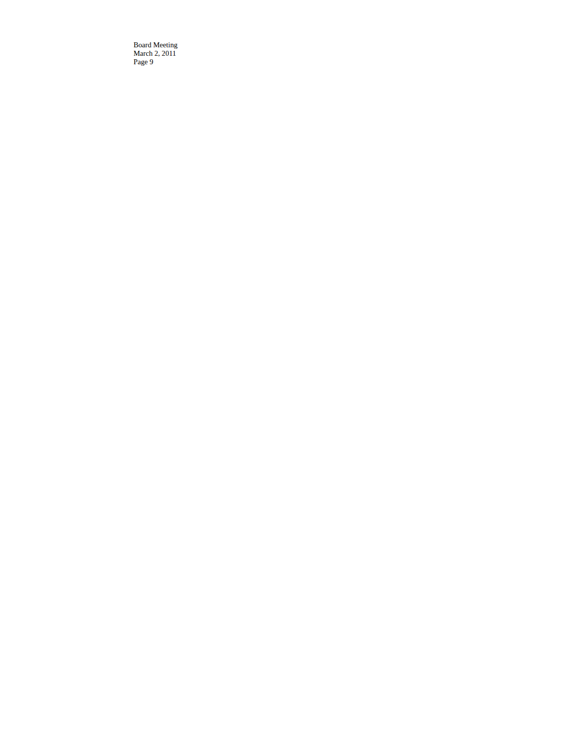Board Meeting
March 2, 2011
Page 9